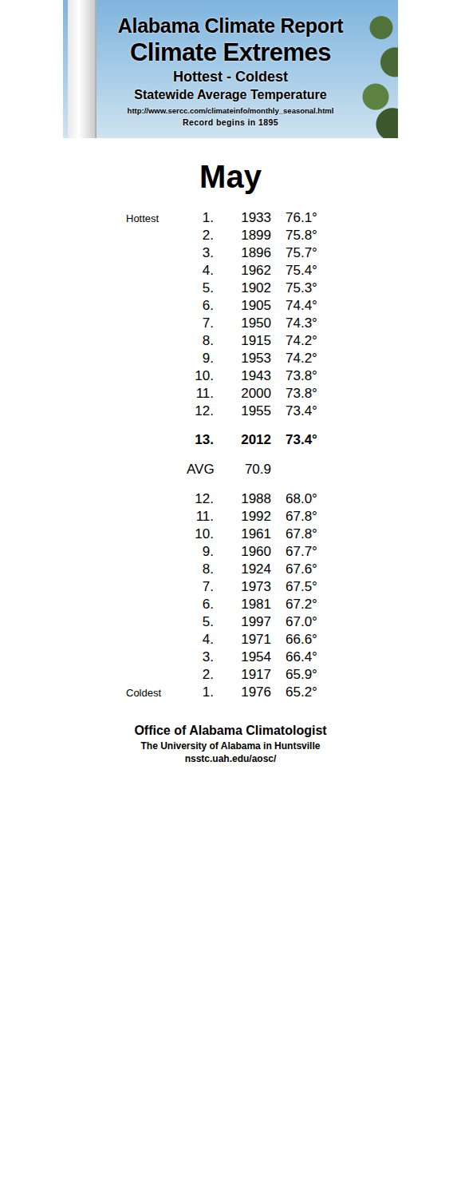Alabama Climate Report
Climate Extremes
Hottest - Coldest
Statewide Average Temperature
http://www.sercc.com/climateinfo/monthly_seasonal.html
Record begins in 1895
May
| Hottest | 1. | 1933 | 76.1° |
| | 2. | 1899 | 75.8° |
| | 3. | 1896 | 75.7° |
| | 4. | 1962 | 75.4° |
| | 5. | 1902 | 75.3° |
| | 6. | 1905 | 74.4° |
| | 7. | 1950 | 74.3° |
| | 8. | 1915 | 74.2° |
| | 9. | 1953 | 74.2° |
| | 10. | 1943 | 73.8° |
| | 11. | 2000 | 73.8° |
| | 12. | 1955 | 73.4° |
| | 13. | 2012 | 73.4° |
| | AVG | 70.9 | |
| | 12. | 1988 | 68.0° |
| | 11. | 1992 | 67.8° |
| | 10. | 1961 | 67.8° |
| | 9. | 1960 | 67.7° |
| | 8. | 1924 | 67.6° |
| | 7. | 1973 | 67.5° |
| | 6. | 1981 | 67.2° |
| | 5. | 1997 | 67.0° |
| | 4. | 1971 | 66.6° |
| | 3. | 1954 | 66.4° |
| | 2. | 1917 | 65.9° |
| Coldest | 1. | 1976 | 65.2° |
Office of Alabama Climatologist
The University of Alabama in Huntsville
nsstc.uah.edu/aosc/